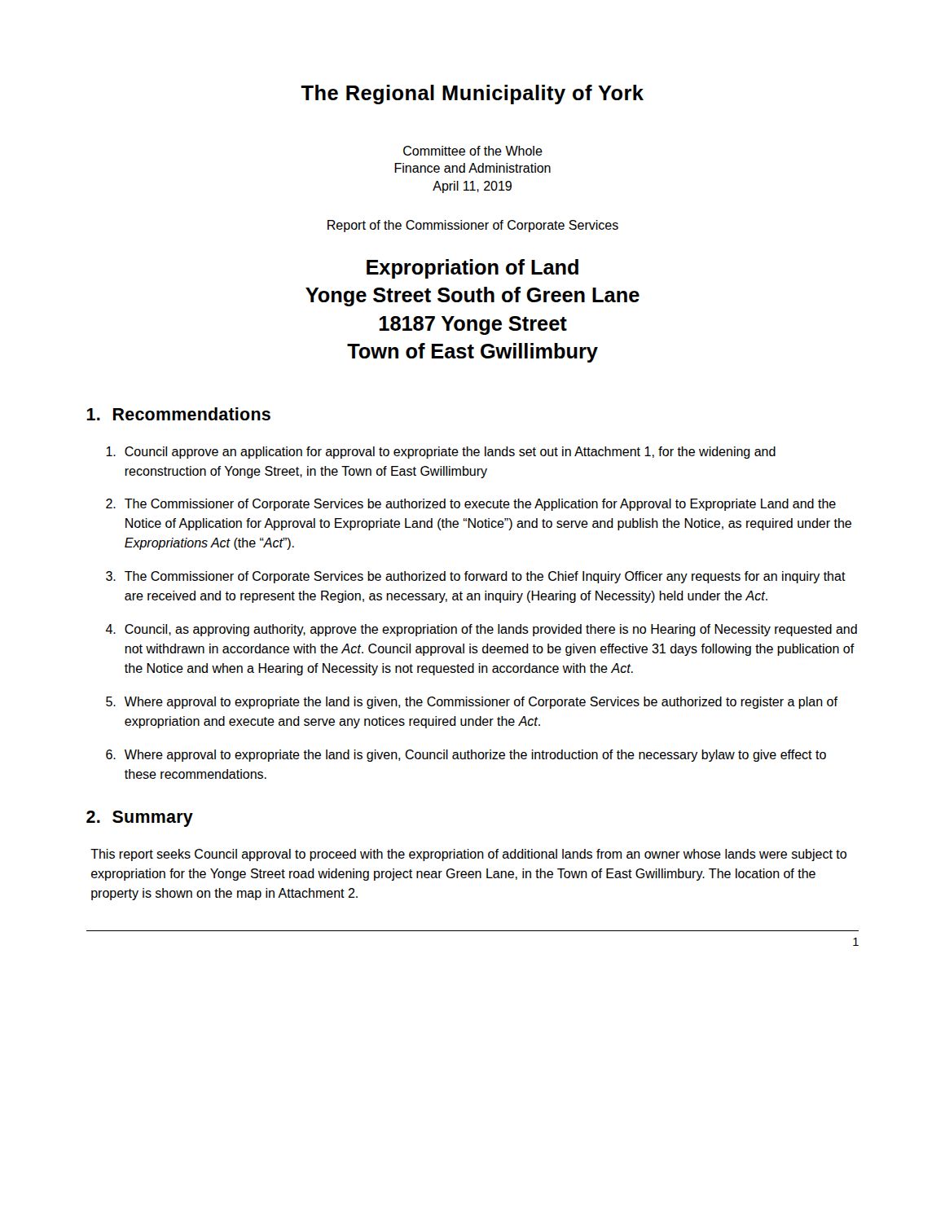The Regional Municipality of York
Committee of the Whole
Finance and Administration
April 11, 2019
Report of the Commissioner of Corporate Services
Expropriation of Land
Yonge Street South of Green Lane
18187 Yonge Street
Town of East Gwillimbury
1. Recommendations
Council approve an application for approval to expropriate the lands set out in Attachment 1, for the widening and reconstruction of Yonge Street, in the Town of East Gwillimbury
The Commissioner of Corporate Services be authorized to execute the Application for Approval to Expropriate Land and the Notice of Application for Approval to Expropriate Land (the “Notice”) and to serve and publish the Notice, as required under the Expropriations Act (the “Act”).
The Commissioner of Corporate Services be authorized to forward to the Chief Inquiry Officer any requests for an inquiry that are received and to represent the Region, as necessary, at an inquiry (Hearing of Necessity) held under the Act.
Council, as approving authority, approve the expropriation of the lands provided there is no Hearing of Necessity requested and not withdrawn in accordance with the Act. Council approval is deemed to be given effective 31 days following the publication of the Notice and when a Hearing of Necessity is not requested in accordance with the Act.
Where approval to expropriate the land is given, the Commissioner of Corporate Services be authorized to register a plan of expropriation and execute and serve any notices required under the Act.
Where approval to expropriate the land is given, Council authorize the introduction of the necessary bylaw to give effect to these recommendations.
2. Summary
This report seeks Council approval to proceed with the expropriation of additional lands from an owner whose lands were subject to expropriation for the Yonge Street road widening project near Green Lane, in the Town of East Gwillimbury. The location of the property is shown on the map in Attachment 2.
1